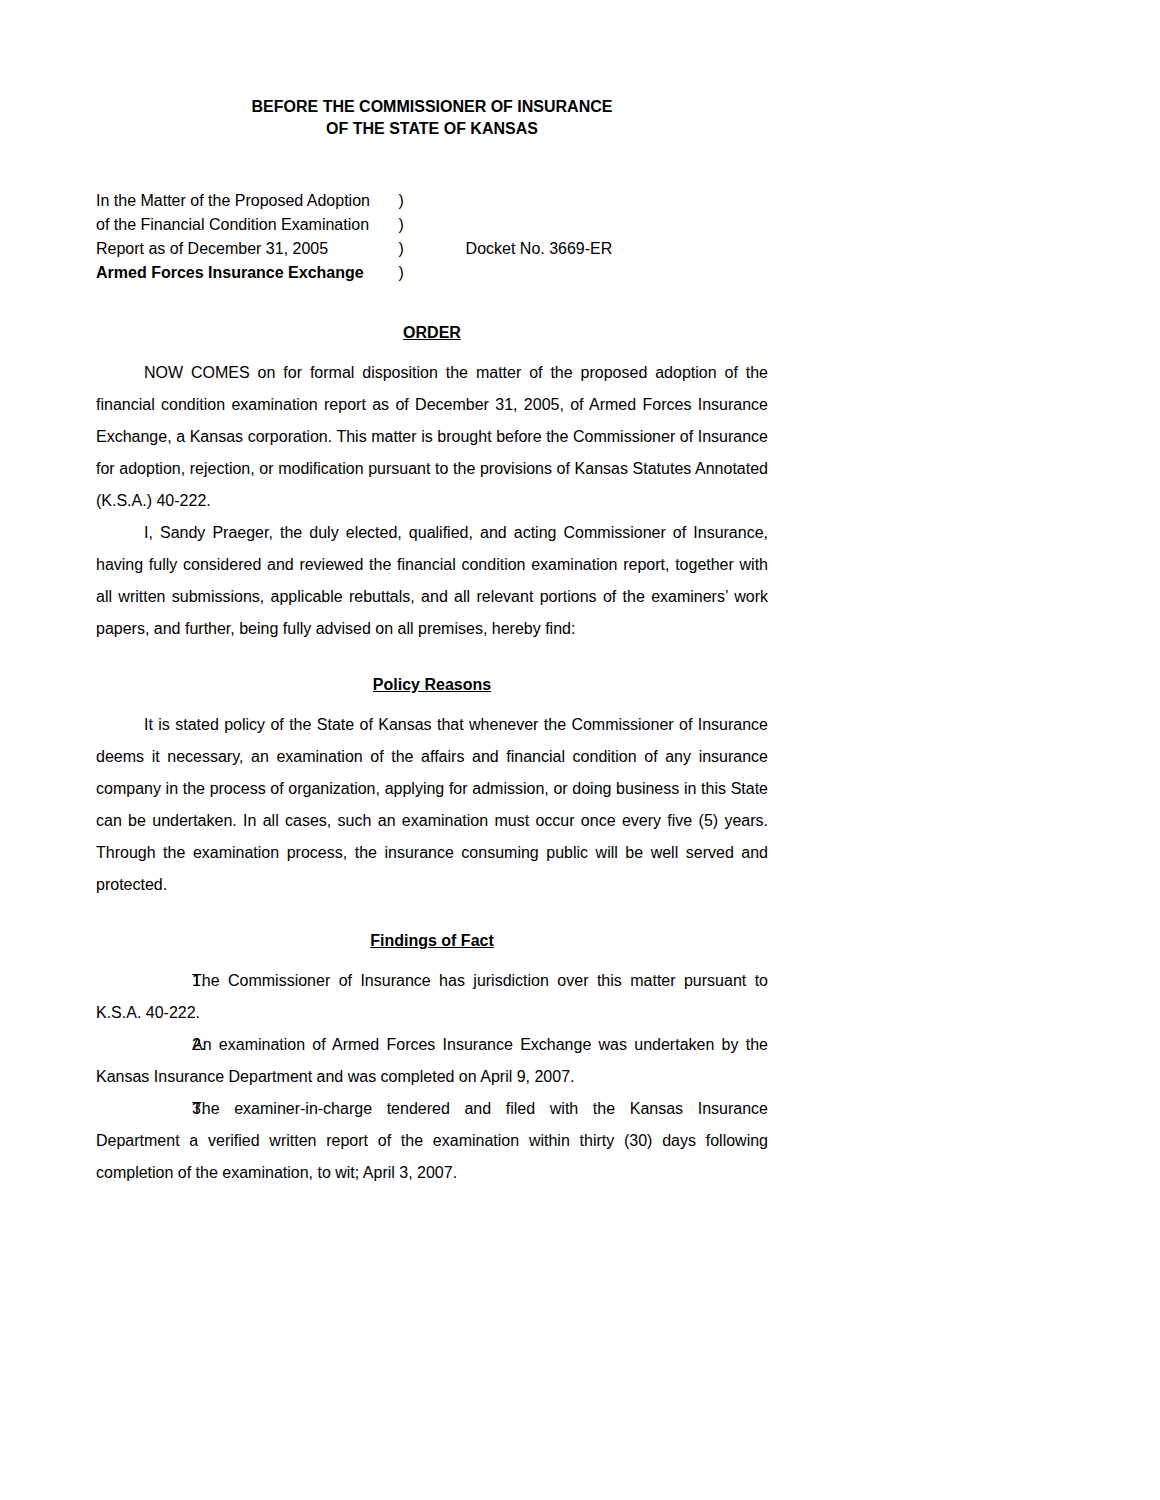BEFORE THE COMMISSIONER OF INSURANCE
OF THE STATE OF KANSAS
| In the Matter of the Proposed Adoption | ) | |
| of the Financial Condition Examination | ) | |
| Report as of December 31, 2005 | ) | Docket No. 3669-ER |
| Armed Forces Insurance Exchange | ) | |
ORDER
NOW COMES on for formal disposition the matter of the proposed adoption of the financial condition examination report as of December 31, 2005, of Armed Forces Insurance Exchange, a Kansas corporation. This matter is brought before the Commissioner of Insurance for adoption, rejection, or modification pursuant to the provisions of Kansas Statutes Annotated (K.S.A.) 40-222.
I, Sandy Praeger, the duly elected, qualified, and acting Commissioner of Insurance, having fully considered and reviewed the financial condition examination report, together with all written submissions, applicable rebuttals, and all relevant portions of the examiners’ work papers, and further, being fully advised on all premises, hereby find:
Policy Reasons
It is stated policy of the State of Kansas that whenever the Commissioner of Insurance deems it necessary, an examination of the affairs and financial condition of any insurance company in the process of organization, applying for admission, or doing business in this State can be undertaken. In all cases, such an examination must occur once every five (5) years. Through the examination process, the insurance consuming public will be well served and protected.
Findings of Fact
1. The Commissioner of Insurance has jurisdiction over this matter pursuant to K.S.A. 40-222.
2. An examination of Armed Forces Insurance Exchange was undertaken by the Kansas Insurance Department and was completed on April 9, 2007.
3. The examiner-in-charge tendered and filed with the Kansas Insurance Department a verified written report of the examination within thirty (30) days following completion of the examination, to wit; April 3, 2007.